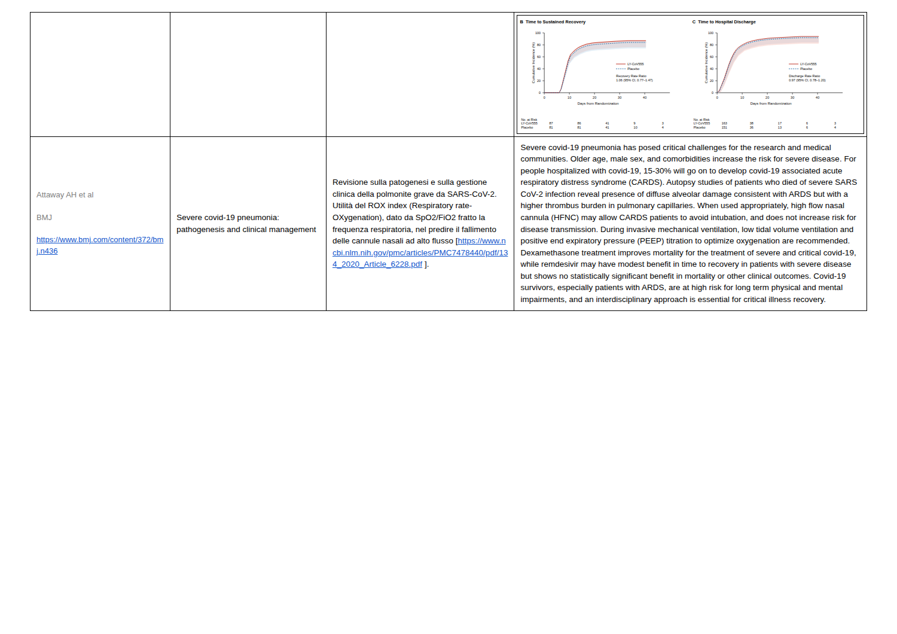| | | | B Time to Sustained Recovery 0 20 40 60 80 100 0 10 20 30 40 Cumulative Incidence (%) Days from Randomization LY-CoV555 Placebo Recovery Rate Ratio 1.06 (95% CI, 0.77–1.47) / No. at Risk / / LY-CoV555 / 87 / 86 / 41 / 9 / 3 / / Placebo / 81 / 81 / 41 / 10 / 4 / C Time to Hospital Discharge 0 20 40 60 80 100 0 10 20 30 40 Cumulative Incidence (%) Days from Randomization LY-CoV555 Placebo Discharge Rate Ratio 0.97 (95% CI, 0.78–1.20) / No. at Risk / / LY-CoV555 / 163 / 38 / 17 / 6 / 3 / / Placebo / 151 / 36 / 13 / 6 / 4 / |
| Attaway AH et al BMJ https://www.bmj.com/content/372/bmj.n436 | Severe covid-19 pneumonia: pathogenesis and clinical management | Revisione sulla patogenesi e sulla gestione clinica della polmonite grave da SARS-CoV-2. Utilità del ROX index (Respiratory rate-OXygenation), dato da SpO2/FiO2 fratto la frequenza respiratoria, nel predire il fallimento delle cannule nasali ad alto flusso [ https://www.ncbi.nlm.nih.gov/pmc/articles/PMC7478440/pdf/134_2020_Article_6228.pdf ]. | Severe covid-19 pneumonia has posed critical challenges for the research and medical communities. Older age, male sex, and comorbidities increase the risk for severe disease. For people hospitalized with covid-19, 15-30% will go on to develop covid-19 associated acute respiratory distress syndrome (CARDS). Autopsy studies of patients who died of severe SARS CoV-2 infection reveal presence of diffuse alveolar damage consistent with ARDS but with a higher thrombus burden in pulmonary capillaries. When used appropriately, high flow nasal cannula (HFNC) may allow CARDS patients to avoid intubation, and does not increase risk for disease transmission. During invasive mechanical ventilation, low tidal volume ventilation and positive end expiratory pressure (PEEP) titration to optimize oxygenation are recommended. Dexamethasone treatment improves mortality for the treatment of severe and critical covid-19, while remdesivir may have modest benefit in time to recovery in patients with severe disease but shows no statistically significant benefit in mortality or other clinical outcomes. Covid-19 survivors, especially patients with ARDS, are at high risk for long term physical and mental impairments, and an interdisciplinary approach is essential for critical illness recovery. |